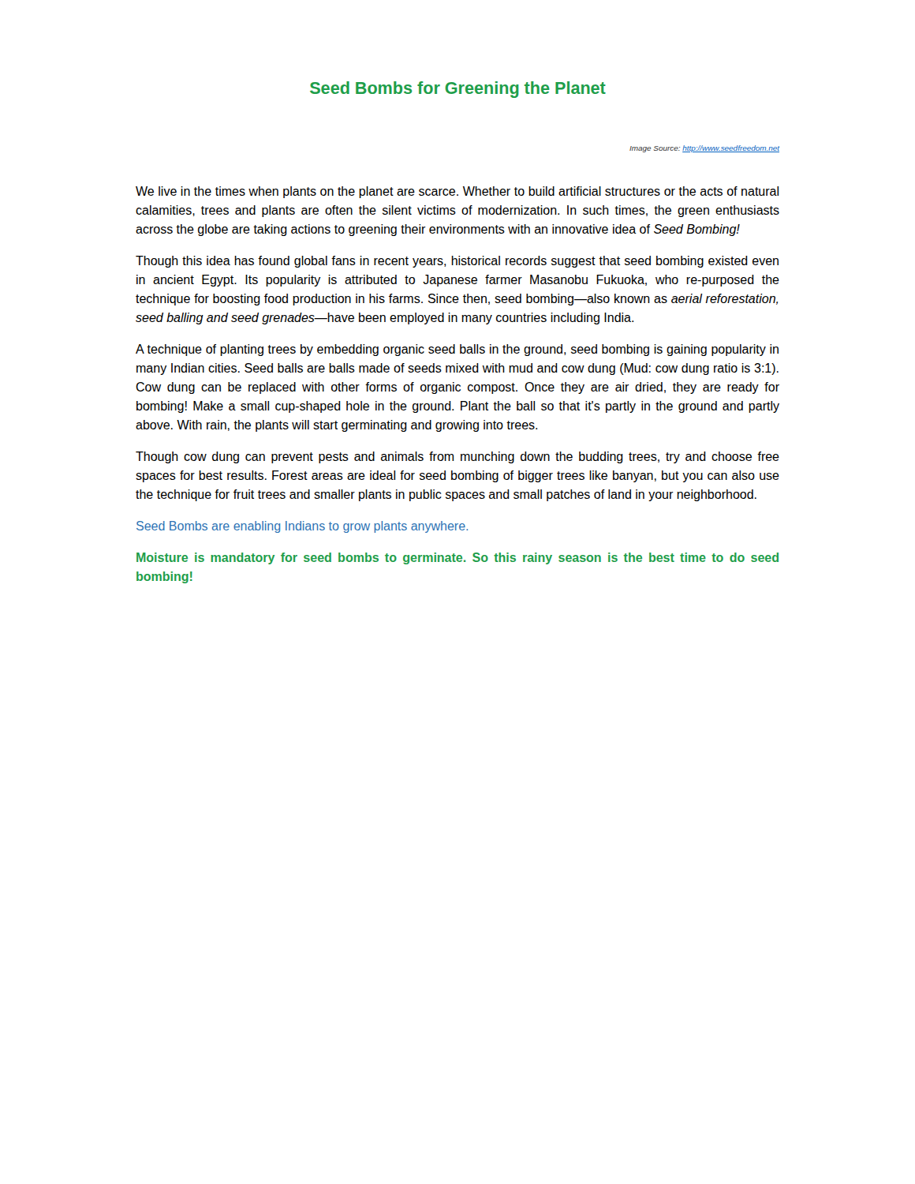Seed Bombs for Greening the Planet
Image Source: http://www.seedfreedom.net
We live in the times when plants on the planet are scarce. Whether to build artificial structures or the acts of natural calamities, trees and plants are often the silent victims of modernization. In such times, the green enthusiasts across the globe are taking actions to greening their environments with an innovative idea of Seed Bombing!
Though this idea has found global fans in recent years, historical records suggest that seed bombing existed even in ancient Egypt. Its popularity is attributed to Japanese farmer Masanobu Fukuoka, who re-purposed the technique for boosting food production in his farms. Since then, seed bombing—also known as aerial reforestation, seed balling and seed grenades—have been employed in many countries including India.
A technique of planting trees by embedding organic seed balls in the ground, seed bombing is gaining popularity in many Indian cities. Seed balls are balls made of seeds mixed with mud and cow dung (Mud: cow dung ratio is 3:1). Cow dung can be replaced with other forms of organic compost. Once they are air dried, they are ready for bombing! Make a small cup-shaped hole in the ground. Plant the ball so that it's partly in the ground and partly above. With rain, the plants will start germinating and growing into trees.
Though cow dung can prevent pests and animals from munching down the budding trees, try and choose free spaces for best results. Forest areas are ideal for seed bombing of bigger trees like banyan, but you can also use the technique for fruit trees and smaller plants in public spaces and small patches of land in your neighborhood.
Seed Bombs are enabling Indians to grow plants anywhere.
Moisture is mandatory for seed bombs to germinate. So this rainy season is the best time to do seed bombing!